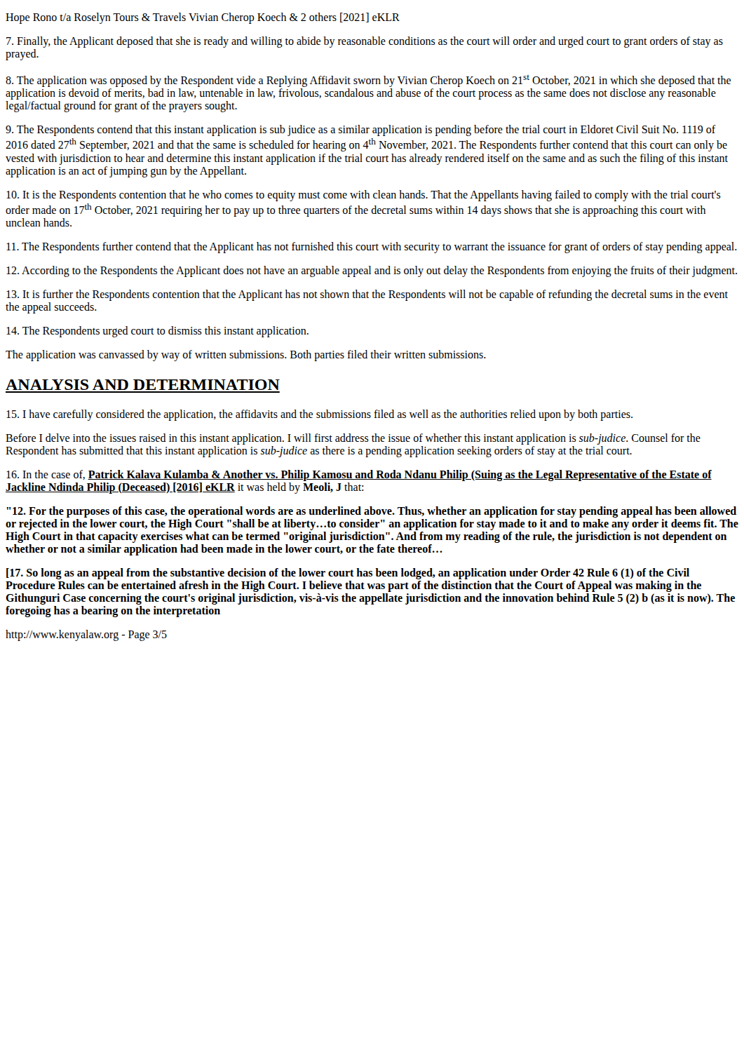Hope Rono t/a Roselyn Tours & Travels Vivian Cherop Koech & 2 others [2021] eKLR
7. Finally, the Applicant deposed that she is ready and willing to abide by reasonable conditions as the court will order and urged court to grant orders of stay as prayed.
8. The application was opposed by the Respondent vide a Replying Affidavit sworn by Vivian Cherop Koech on 21st October, 2021 in which she deposed that the application is devoid of merits, bad in law, untenable in law, frivolous, scandalous and abuse of the court process as the same does not disclose any reasonable legal/factual ground for grant of the prayers sought.
9. The Respondents contend that this instant application is sub judice as a similar application is pending before the trial court in Eldoret Civil Suit No. 1119 of 2016 dated 27th September, 2021 and that the same is scheduled for hearing on 4th November, 2021. The Respondents further contend that this court can only be vested with jurisdiction to hear and determine this instant application if the trial court has already rendered itself on the same and as such the filing of this instant application is an act of jumping gun by the Appellant.
10. It is the Respondents contention that he who comes to equity must come with clean hands. That the Appellants having failed to comply with the trial court's order made on 17th October, 2021 requiring her to pay up to three quarters of the decretal sums within 14 days shows that she is approaching this court with unclean hands.
11. The Respondents further contend that the Applicant has not furnished this court with security to warrant the issuance for grant of orders of stay pending appeal.
12. According to the Respondents the Applicant does not have an arguable appeal and is only out delay the Respondents from enjoying the fruits of their judgment.
13. It is further the Respondents contention that the Applicant has not shown that the Respondents will not be capable of refunding the decretal sums in the event the appeal succeeds.
14. The Respondents urged court to dismiss this instant application.
The application was canvassed by way of written submissions. Both parties filed their written submissions.
ANALYSIS AND DETERMINATION
15. I have carefully considered the application, the affidavits and the submissions filed as well as the authorities relied upon by both parties.
Before I delve into the issues raised in this instant application. I will first address the issue of whether this instant application is sub-judice. Counsel for the Respondent has submitted that this instant application is sub-judice as there is a pending application seeking orders of stay at the trial court.
16. In the case of, Patrick Kalava Kulamba & Another vs. Philip Kamosu and Roda Ndanu Philip (Suing as the Legal Representative of the Estate of Jackline Ndinda Philip (Deceased) [2016] eKLR it was held by Meoli, J that:
"12. For the purposes of this case, the operational words are as underlined above. Thus, whether an application for stay pending appeal has been allowed or rejected in the lower court, the High Court "shall be at liberty…to consider" an application for stay made to it and to make any order it deems fit. The High Court in that capacity exercises what can be termed "original jurisdiction". And from my reading of the rule, the jurisdiction is not dependent on whether or not a similar application had been made in the lower court, or the fate thereof…
[17. So long as an appeal from the substantive decision of the lower court has been lodged, an application under Order 42 Rule 6 (1) of the Civil Procedure Rules can be entertained afresh in the High Court. I believe that was part of the distinction that the Court of Appeal was making in the Githunguri Case concerning the court's original jurisdiction, vis-à-vis the appellate jurisdiction and the innovation behind Rule 5 (2) b (as it is now). The foregoing has a bearing on the interpretation
http://www.kenyalaw.org - Page 3/5